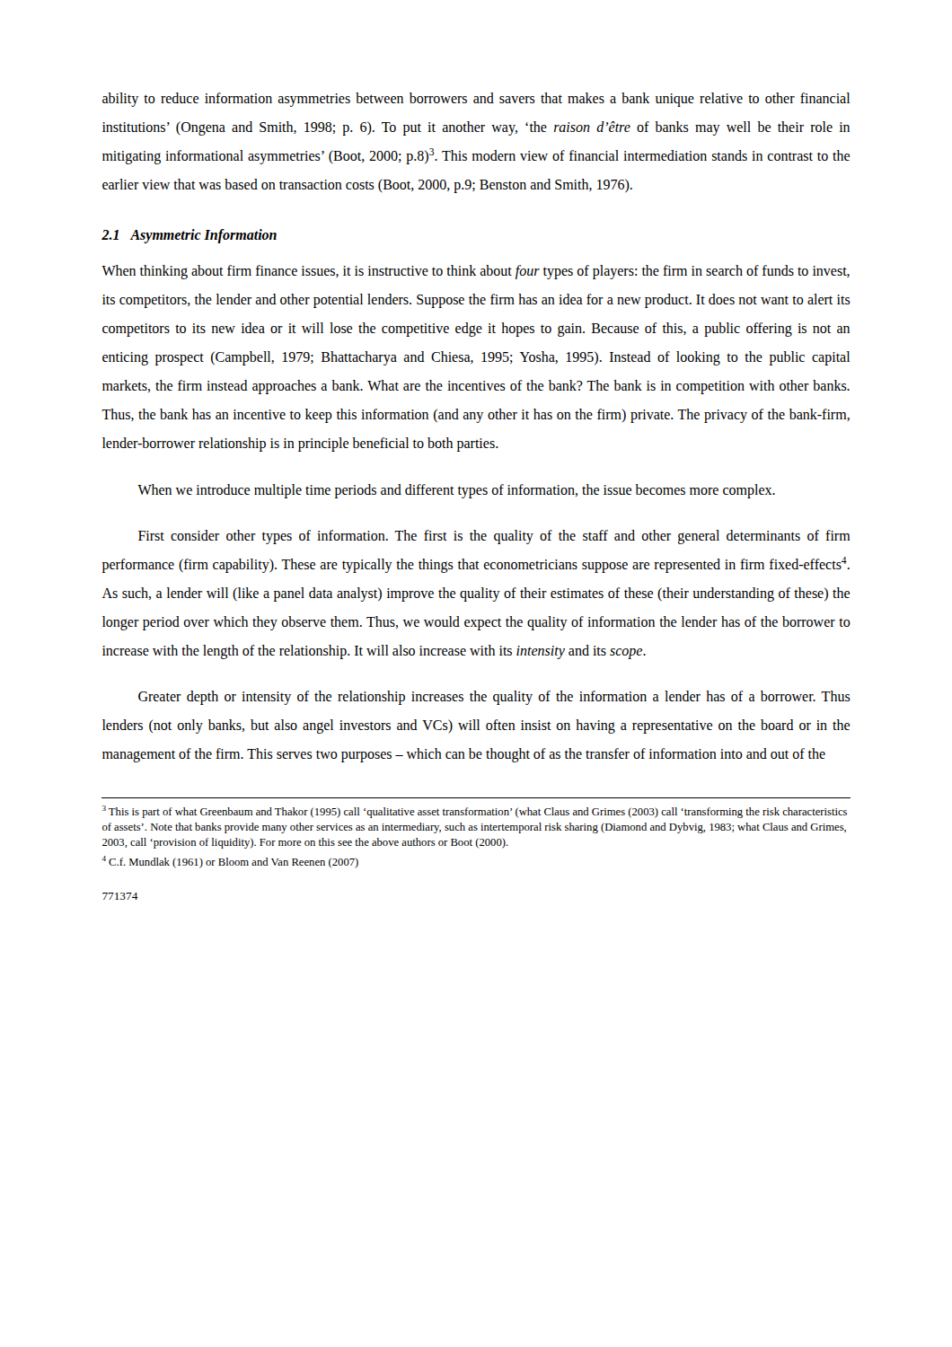ability to reduce information asymmetries between borrowers and savers that makes a bank unique relative to other financial institutions’ (Ongena and Smith, 1998; p. 6). To put it another way, ‘the raison d’être of banks may well be their role in mitigating informational asymmetries’ (Boot, 2000; p.8)3. This modern view of financial intermediation stands in contrast to the earlier view that was based on transaction costs (Boot, 2000, p.9; Benston and Smith, 1976).
2.1 Asymmetric Information
When thinking about firm finance issues, it is instructive to think about four types of players: the firm in search of funds to invest, its competitors, the lender and other potential lenders. Suppose the firm has an idea for a new product. It does not want to alert its competitors to its new idea or it will lose the competitive edge it hopes to gain. Because of this, a public offering is not an enticing prospect (Campbell, 1979; Bhattacharya and Chiesa, 1995; Yosha, 1995). Instead of looking to the public capital markets, the firm instead approaches a bank. What are the incentives of the bank? The bank is in competition with other banks. Thus, the bank has an incentive to keep this information (and any other it has on the firm) private. The privacy of the bank-firm, lender-borrower relationship is in principle beneficial to both parties.
When we introduce multiple time periods and different types of information, the issue becomes more complex.
First consider other types of information. The first is the quality of the staff and other general determinants of firm performance (firm capability). These are typically the things that econometricians suppose are represented in firm fixed-effects4. As such, a lender will (like a panel data analyst) improve the quality of their estimates of these (their understanding of these) the longer period over which they observe them. Thus, we would expect the quality of information the lender has of the borrower to increase with the length of the relationship. It will also increase with its intensity and its scope.
Greater depth or intensity of the relationship increases the quality of the information a lender has of a borrower. Thus lenders (not only banks, but also angel investors and VCs) will often insist on having a representative on the board or in the management of the firm. This serves two purposes – which can be thought of as the transfer of information into and out of the
3 This is part of what Greenbaum and Thakor (1995) call ‘qualitative asset transformation’ (what Claus and Grimes (2003) call ‘transforming the risk characteristics of assets’. Note that banks provide many other services as an intermediary, such as intertemporal risk sharing (Diamond and Dybvig, 1983; what Claus and Grimes, 2003, call ‘provision of liquidity). For more on this see the above authors or Boot (2000).
4 C.f. Mundlak (1961) or Bloom and Van Reenen (2007)
771374